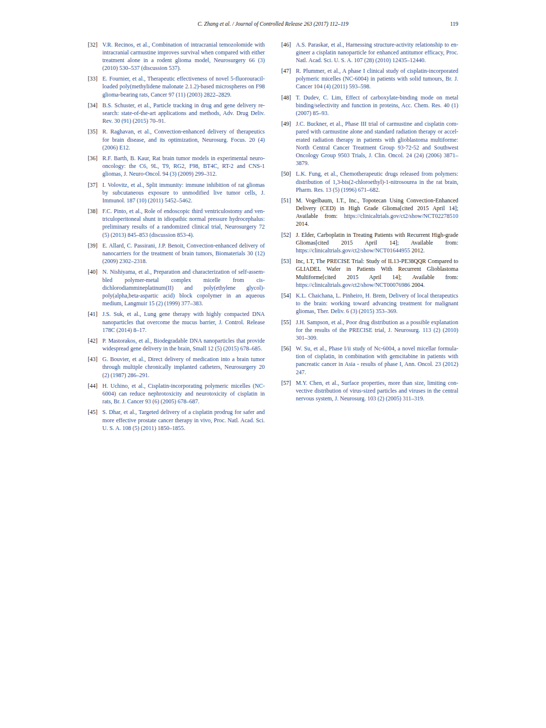C. Zhang et al. / Journal of Controlled Release 263 (2017) 112–119
119
[32] V.R. Recinos, et al., Combination of intracranial temozolomide with intracranial carmustine improves survival when compared with either treatment alone in a rodent glioma model, Neurosurgery 66 (3) (2010) 530–537 (discussion 537).
[33] E. Fournier, et al., Therapeutic effectiveness of novel 5-fluorouracil-loaded poly(methylidene malonate 2.1.2)-based microspheres on F98 glioma-bearing rats, Cancer 97 (11) (2003) 2822–2829.
[34] B.S. Schuster, et al., Particle tracking in drug and gene delivery research: state-of-the-art applications and methods, Adv. Drug Deliv. Rev. 30 (91) (2015) 70–91.
[35] R. Raghavan, et al., Convection-enhanced delivery of therapeutics for brain disease, and its optimization, Neurosurg. Focus. 20 (4) (2006) E12.
[36] R.F. Barth, B. Kaur, Rat brain tumor models in experimental neuro-oncology: the C6, 9L, T9, RG2, F98, BT4C, RT-2 and CNS-1 gliomas, J. Neuro-Oncol. 94 (3) (2009) 299–312.
[37] I. Volovitz, et al., Split immunity: immune inhibition of rat gliomas by subcutaneous exposure to unmodified live tumor cells, J. Immunol. 187 (10) (2011) 5452–5462.
[38] F.C. Pinto, et al., Role of endoscopic third ventriculostomy and ventriculoperitoneal shunt in idiopathic normal pressure hydrocephalus: preliminary results of a randomized clinical trial, Neurosurgery 72 (5) (2013) 845–853 (discussion 853-4).
[39] E. Allard, C. Passirani, J.P. Benoit, Convection-enhanced delivery of nanocarriers for the treatment of brain tumors, Biomaterials 30 (12) (2009) 2302–2318.
[40] N. Nishiyama, et al., Preparation and characterization of self-assembled polymer-metal complex micelle from cis-dichlorodiammineplatinum(II) and poly(ethylene glycol)-poly(alpha,beta-aspartic acid) block copolymer in an aqueous medium, Langmuir 15 (2) (1999) 377–383.
[41] J.S. Suk, et al., Lung gene therapy with highly compacted DNA nanoparticles that overcome the mucus barrier, J. Control. Release 178C (2014) 8–17.
[42] P. Mastorakos, et al., Biodegradable DNA nanoparticles that provide widespread gene delivery in the brain, Small 12 (5) (2015) 678–685.
[43] G. Bouvier, et al., Direct delivery of medication into a brain tumor through multiple chronically implanted catheters, Neurosurgery 20 (2) (1987) 286–291.
[44] H. Uchino, et al., Cisplatin-incorporating polymeric micelles (NC-6004) can reduce nephrotoxicity and neurotoxicity of cisplatin in rats, Br. J. Cancer 93 (6) (2005) 678–687.
[45] S. Dhar, et al., Targeted delivery of a cisplatin prodrug for safer and more effective prostate cancer therapy in vivo, Proc. Natl. Acad. Sci. U. S. A. 108 (5) (2011) 1850–1855.
[46] A.S. Paraskar, et al., Harnessing structure-activity relationship to engineer a cisplatin nanoparticle for enhanced antitumor efficacy, Proc. Natl. Acad. Sci. U. S. A. 107 (28) (2010) 12435–12440.
[47] R. Plummer, et al., A phase I clinical study of cisplatin-incorporated polymeric micelles (NC-6004) in patients with solid tumours, Br. J. Cancer 104 (4) (2011) 593–598.
[48] T. Dudev, C. Lim, Effect of carboxylate-binding mode on metal binding/selectivity and function in proteins, Acc. Chem. Res. 40 (1) (2007) 85–93.
[49] J.C. Buckner, et al., Phase III trial of carmustine and cisplatin compared with carmustine alone and standard radiation therapy or accelerated radiation therapy in patients with glioblastoma multiforme: North Central Cancer Treatment Group 93-72-52 and Southwest Oncology Group 9503 Trials, J. Clin. Oncol. 24 (24) (2006) 3871–3879.
[50] L.K. Fung, et al., Chemotherapeutic drugs released from polymers: distribution of 1,3-bis(2-chloroethyl)-1-nitrosourea in the rat brain, Pharm. Res. 13 (5) (1996) 671–682.
[51] M. Vogelbaum, I.T., Inc., Topotecan Using Convection-Enhanced Delivery (CED) in High Grade Glioma[cited 2015 April 14]; Available from: https://clinicaltrials.gov/ct2/show/NCT02278510 2014.
[52] J. Elder, Carboplatin in Treating Patients with Recurrent High-grade Gliomas[cited 2015 April 14]; Available from: https://clinicaltrials.gov/ct2/show/NCT01644955 2012.
[53] Inc, I.T, The PRECISE Trial: Study of IL13-PE38QQR Compared to GLIADEL Wafer in Patients With Recurrent Glioblastoma Multiforme[cited 2015 April 14]; Available from: https://clinicaltrials.gov/ct2/show/NCT00076986 2004.
[54] K.L. Chaichana, L. Pinheiro, H. Brem, Delivery of local therapeutics to the brain: working toward advancing treatment for malignant gliomas, Ther. Deliv. 6 (3) (2015) 353–369.
[55] J.H. Sampson, et al., Poor drug distribution as a possible explanation for the results of the PRECISE trial, J. Neurosurg. 113 (2) (2010) 301–309.
[56] W. Su, et al., Phase I/ii study of Nc-6004, a novel micellar formulation of cisplatin, in combination with gemcitabine in patients with pancreatic cancer in Asia - results of phase I, Ann. Oncol. 23 (2012) 247.
[57] M.Y. Chen, et al., Surface properties, more than size, limiting convective distribution of virus-sized particles and viruses in the central nervous system, J. Neurosurg. 103 (2) (2005) 311–319.